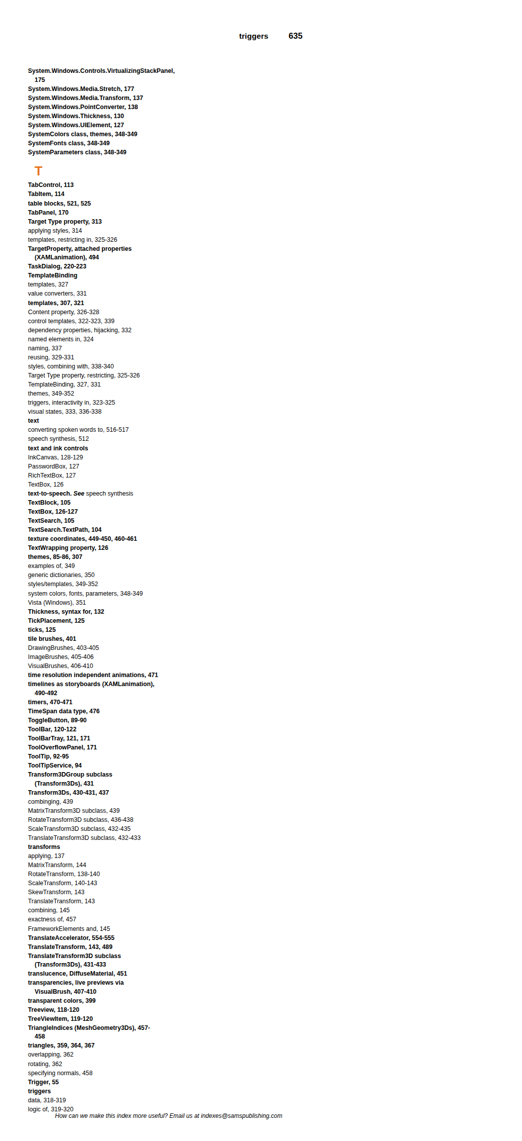triggers 635
System.Windows.Controls.VirtualizingStackPanel, 175
System.Windows.Media.Stretch, 177
System.Windows.Media.Transform, 137
System.Windows.PointConverter, 138
System.Windows.Thickness, 130
System.Windows.UIElement, 127
SystemColors class, themes, 348-349
SystemFonts class, 348-349
SystemParameters class, 348-349
T
TabControl, 113
TabItem, 114
table blocks, 521, 525
TabPanel, 170
Target Type property, 313
applying styles, 314
templates, restricting in, 325-326
TargetProperty, attached properties (XAMLanimation), 494
TaskDialog, 220-223
TemplateBinding
templates, 327
value converters, 331
templates, 307, 321
Content property, 326-328
control templates, 322-323, 339
dependency properties, hijacking, 332
named elements in, 324
naming, 337
reusing, 329-331
styles, combining with, 338-340
Target Type property, restricting, 325-326
TemplateBinding, 327, 331
themes, 349-352
triggers, interactivity in, 323-325
visual states, 333, 336-338
text
converting spoken words to, 516-517
speech synthesis, 512
text and ink controls
InkCanvas, 128-129
PasswordBox, 127
RichTextBox, 127
TextBox, 126
text-to-speech. See speech synthesis
TextBlock, 105
TextBox, 126-127
TextSearch, 105
TextSearch.TextPath, 104
texture coordinates, 449-450, 460-461
TextWrapping property, 126
themes, 85-86, 307
examples of, 349
generic dictionaries, 350
styles/templates, 349-352
system colors, fonts, parameters, 348-349
Vista (Windows), 351
Thickness, syntax for, 132
TickPlacement, 125
ticks, 125
tile brushes, 401
DrawingBrushes, 403-405
ImageBrushes, 405-406
VisualBrushes, 406-410
time resolution independent animations, 471
timelines as storyboards (XAMLanimation), 490-492
timers, 470-471
TimeSpan data type, 476
ToggleButton, 89-90
ToolBar, 120-122
ToolBarTray, 121, 171
ToolOverflowPanel, 171
ToolTip, 92-95
ToolTipService, 94
Transform3DGroup subclass (Transform3Ds), 431
Transform3Ds, 430-431, 437
combinging, 439
MatrixTransform3D subclass, 439
RotateTransform3D subclass, 436-438
ScaleTransform3D subclass, 432-435
TranslateTransform3D subclass, 432-433
transforms
applying, 137
MatrixTransform, 144
RotateTransform, 138-140
ScaleTransform, 140-143
SkewTransform, 143
TranslateTransform, 143
combining, 145
exactness of, 457
FrameworkElements and, 145
TranslateAccelerator, 554-555
TranslateTransform, 143, 489
TranslateTransform3D subclass (Transform3Ds), 431-433
translucence, DiffuseMaterial, 451
transparencies, live previews via VisualBrush, 407-410
transparent colors, 399
Treeview, 118-120
TreeViewItem, 119-120
TriangleIndices (MeshGeometry3Ds), 457-458
triangles, 359, 364, 367
overlapping, 362
rotating, 362
specifying normals, 458
Trigger, 55
triggers
data, 318-319
logic of, 319-320
How can we make this index more useful? Email us at indexes@samspublishing.com